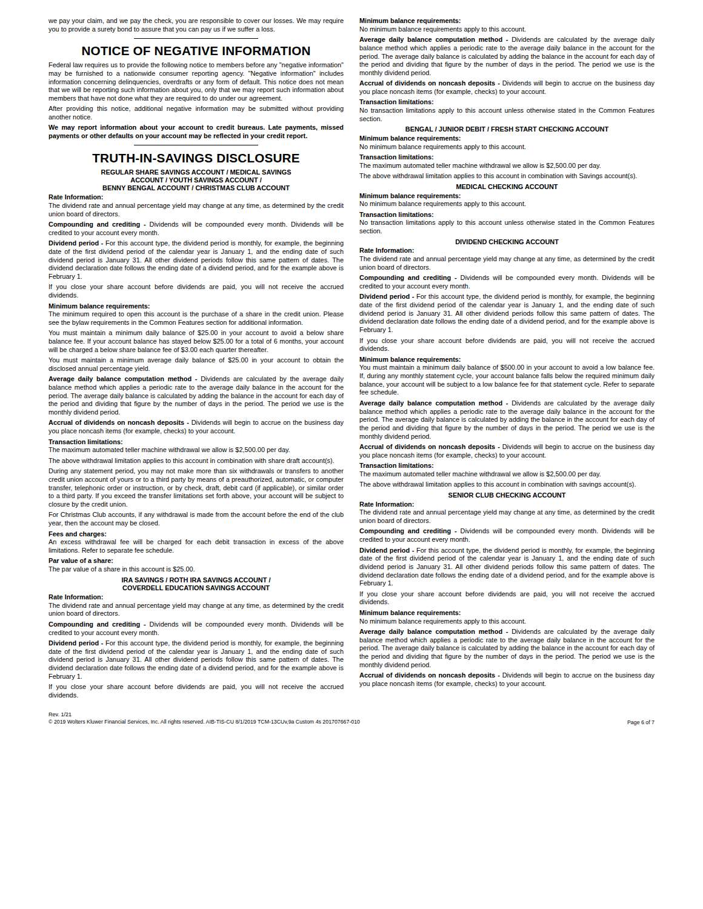we pay your claim, and we pay the check, you are responsible to cover our losses. We may require you to provide a surety bond to assure that you can pay us if we suffer a loss.
NOTICE OF NEGATIVE INFORMATION
Federal law requires us to provide the following notice to members before any "negative information" may be furnished to a nationwide consumer reporting agency. "Negative information" includes information concerning delinquencies, overdrafts or any form of default. This notice does not mean that we will be reporting such information about you, only that we may report such information about members that have not done what they are required to do under our agreement.
After providing this notice, additional negative information may be submitted without providing another notice.
We may report information about your account to credit bureaus. Late payments, missed payments or other defaults on your account may be reflected in your credit report.
TRUTH-IN-SAVINGS DISCLOSURE
REGULAR SHARE SAVINGS ACCOUNT / MEDICAL SAVINGS
ACCOUNT / YOUTH SAVINGS ACCOUNT /
BENNY BENGAL ACCOUNT / CHRISTMAS CLUB ACCOUNT
Rate Information:
The dividend rate and annual percentage yield may change at any time, as determined by the credit union board of directors.
Compounding and crediting - Dividends will be compounded every month. Dividends will be credited to your account every month.
Dividend period - For this account type, the dividend period is monthly, for example, the beginning date of the first dividend period of the calendar year is January 1, and the ending date of such dividend period is January 31. All other dividend periods follow this same pattern of dates. The dividend declaration date follows the ending date of a dividend period, and for the example above is February 1.
If you close your share account before dividends are paid, you will not receive the accrued dividends.
Minimum balance requirements:
The minimum required to open this account is the purchase of a share in the credit union. Please see the bylaw requirements in the Common Features section for additional information.
You must maintain a minimum daily balance of $25.00 in your account to avoid a below share balance fee. If your account balance has stayed below $25.00 for a total of 6 months, your account will be charged a below share balance fee of $3.00 each quarter thereafter.
You must maintain a minimum average daily balance of $25.00 in your account to obtain the disclosed annual percentage yield.
Average daily balance computation method - Dividends are calculated by the average daily balance method which applies a periodic rate to the average daily balance in the account for the period. The average daily balance is calculated by adding the balance in the account for each day of the period and dividing that figure by the number of days in the period. The period we use is the monthly dividend period.
Accrual of dividends on noncash deposits - Dividends will begin to accrue on the business day you place noncash items (for example, checks) to your account.
Transaction limitations:
The maximum automated teller machine withdrawal we allow is $2,500.00 per day.
The above withdrawal limitation applies to this account in combination with share draft account(s).
During any statement period, you may not make more than six withdrawals or transfers to another credit union account of yours or to a third party by means of a preauthorized, automatic, or computer transfer, telephonic order or instruction, or by check, draft, debit card (if applicable), or similar order to a third party. If you exceed the transfer limitations set forth above, your account will be subject to closure by the credit union.
For Christmas Club accounts, if any withdrawal is made from the account before the end of the club year, then the account may be closed.
Fees and charges:
An excess withdrawal fee will be charged for each debit transaction in excess of the above limitations. Refer to separate fee schedule.
Par value of a share:
The par value of a share in this account is $25.00.
IRA SAVINGS / ROTH IRA SAVINGS ACCOUNT /
COVERDELL EDUCATION SAVINGS ACCOUNT
Rate Information:
The dividend rate and annual percentage yield may change at any time, as determined by the credit union board of directors.
Compounding and crediting - Dividends will be compounded every month. Dividends will be credited to your account every month.
Dividend period - For this account type, the dividend period is monthly, for example, the beginning date of the first dividend period of the calendar year is January 1, and the ending date of such dividend period is January 31. All other dividend periods follow this same pattern of dates. The dividend declaration date follows the ending date of a dividend period, and for the example above is February 1.
If you close your share account before dividends are paid, you will not receive the accrued dividends.
Minimum balance requirements:
No minimum balance requirements apply to this account.
Average daily balance computation method - Dividends are calculated by the average daily balance method which applies a periodic rate to the average daily balance in the account for the period. The average daily balance is calculated by adding the balance in the account for each day of the period and dividing that figure by the number of days in the period. The period we use is the monthly dividend period.
Accrual of dividends on noncash deposits - Dividends will begin to accrue on the business day you place noncash items (for example, checks) to your account.
Transaction limitations:
No transaction limitations apply to this account unless otherwise stated in the Common Features section.
BENGAL / JUNIOR DEBIT / FRESH START CHECKING ACCOUNT
Minimum balance requirements:
No minimum balance requirements apply to this account.
Transaction limitations:
The maximum automated teller machine withdrawal we allow is $2,500.00 per day.
The above withdrawal limitation applies to this account in combination with Savings account(s).
MEDICAL CHECKING ACCOUNT
Minimum balance requirements:
No minimum balance requirements apply to this account.
Transaction limitations:
No transaction limitations apply to this account unless otherwise stated in the Common Features section.
DIVIDEND CHECKING ACCOUNT
Rate Information:
The dividend rate and annual percentage yield may change at any time, as determined by the credit union board of directors.
Compounding and crediting - Dividends will be compounded every month. Dividends will be credited to your account every month.
Dividend period - For this account type, the dividend period is monthly, for example, the beginning date of the first dividend period of the calendar year is January 1, and the ending date of such dividend period is January 31. All other dividend periods follow this same pattern of dates. The dividend declaration date follows the ending date of a dividend period, and for the example above is February 1.
If you close your share account before dividends are paid, you will not receive the accrued dividends.
Minimum balance requirements:
You must maintain a minimum daily balance of $500.00 in your account to avoid a low balance fee. If, during any monthly statement cycle, your account balance falls below the required minimum daily balance, your account will be subject to a low balance fee for that statement cycle. Refer to separate fee schedule.
Average daily balance computation method - Dividends are calculated by the average daily balance method which applies a periodic rate to the average daily balance in the account for the period. The average daily balance is calculated by adding the balance in the account for each day of the period and dividing that figure by the number of days in the period. The period we use is the monthly dividend period.
Accrual of dividends on noncash deposits - Dividends will begin to accrue on the business day you place noncash items (for example, checks) to your account.
Transaction limitations:
The maximum automated teller machine withdrawal we allow is $2,500.00 per day.
The above withdrawal limitation applies to this account in combination with savings account(s).
SENIOR CLUB CHECKING ACCOUNT
Rate Information:
The dividend rate and annual percentage yield may change at any time, as determined by the credit union board of directors.
Compounding and crediting - Dividends will be compounded every month. Dividends will be credited to your account every month.
Dividend period - For this account type, the dividend period is monthly, for example, the beginning date of the first dividend period of the calendar year is January 1, and the ending date of such dividend period is January 31. All other dividend periods follow this same pattern of dates. The dividend declaration date follows the ending date of a dividend period, and for the example above is February 1.
If you close your share account before dividends are paid, you will not receive the accrued dividends.
Minimum balance requirements:
No minimum balance requirements apply to this account.
Average daily balance computation method - Dividends are calculated by the average daily balance method which applies a periodic rate to the average daily balance in the account for the period. The average daily balance is calculated by adding the balance in the account for each day of the period and dividing that figure by the number of days in the period. The period we use is the monthly dividend period.
Accrual of dividends on noncash deposits - Dividends will begin to accrue on the business day you place noncash items (for example, checks) to your account.
Rev. 1/21
© 2019 Wolters Kluwer Financial Services, Inc. All rights reserved. AIB-TIS-CU 8/1/2019 TCM-13CUv,9a Custom 4s 201707667-010
Page 6 of 7